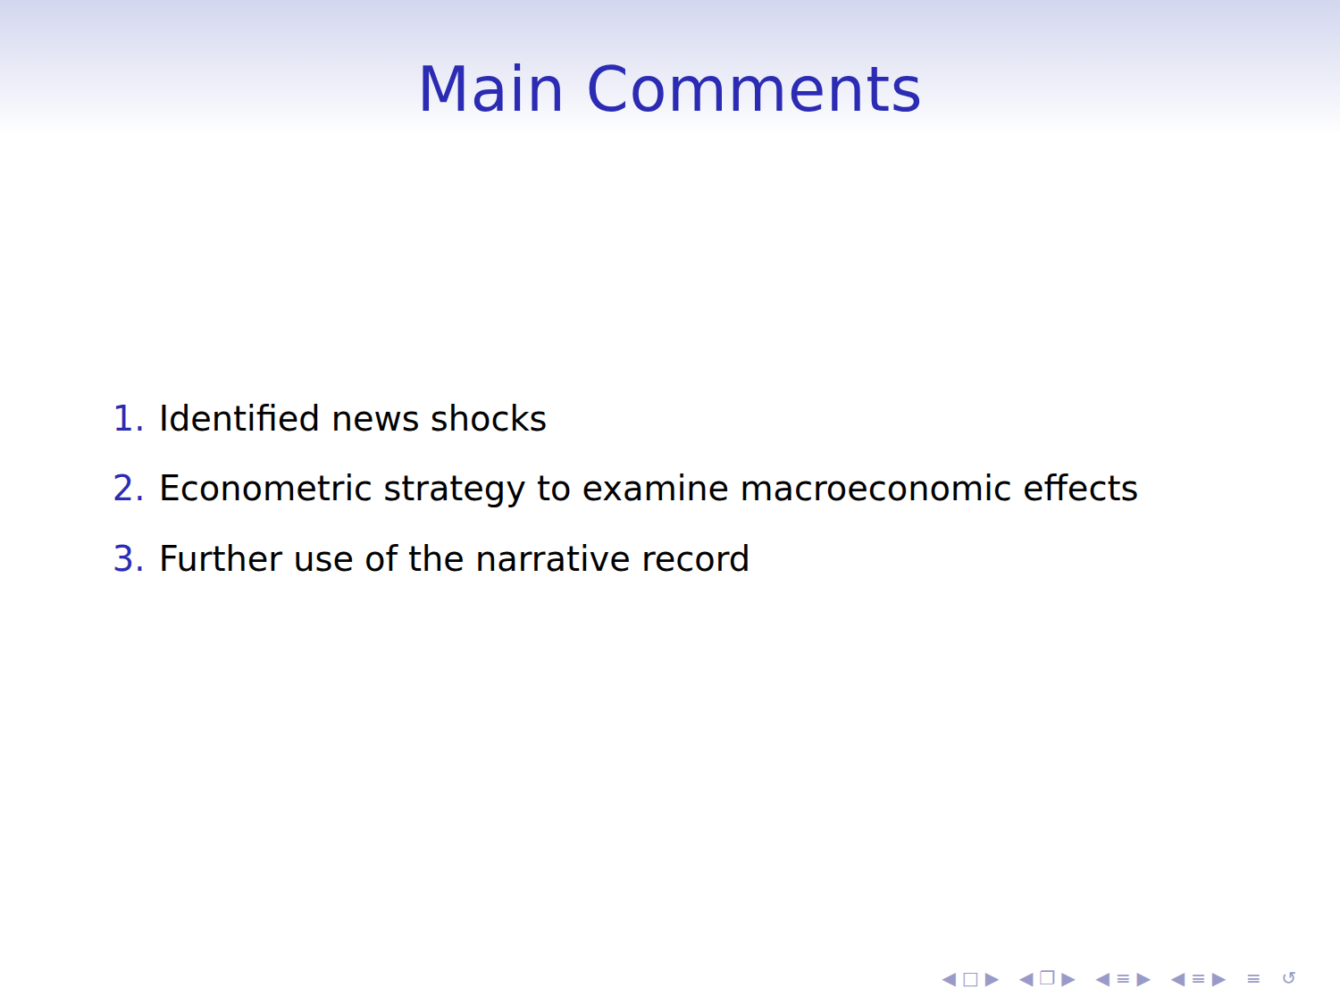Main Comments
Identified news shocks
Econometric strategy to examine macroeconomic effects
Further use of the narrative record
◀ □ ▶ ◀ ❐ ▶ ◀ ≡ ▶ ◀ ≡ ▶ ≡ ↺